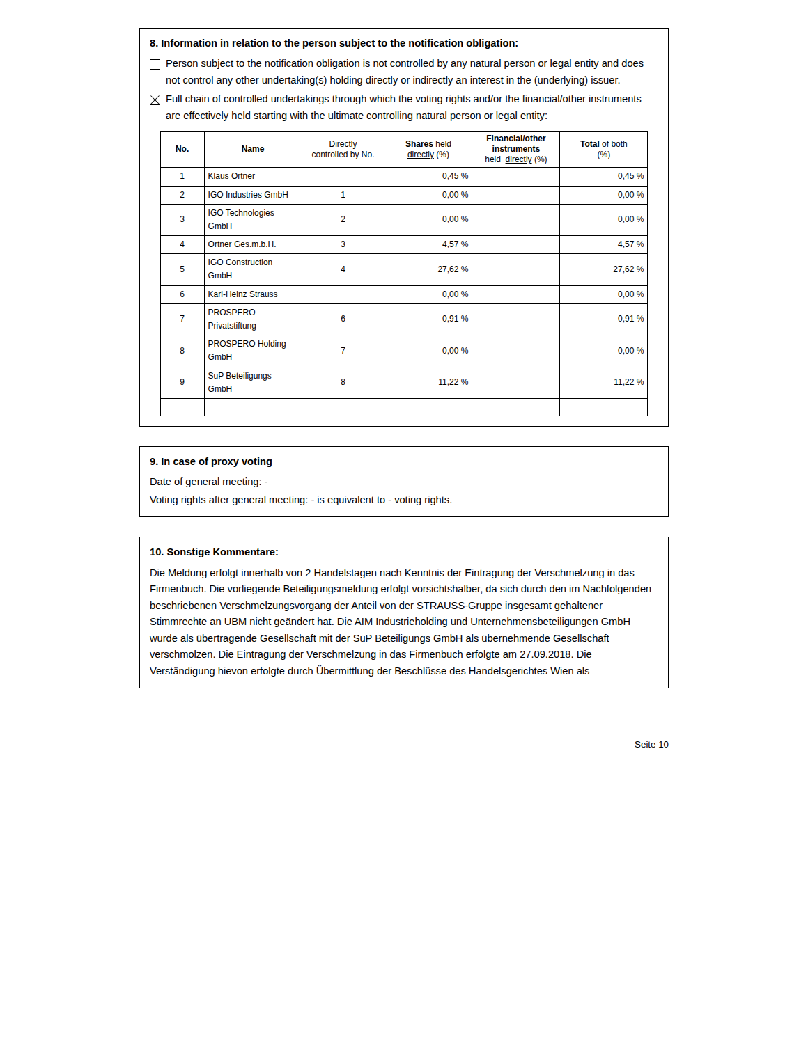8. Information in relation to the person subject to the notification obligation:
Person subject to the notification obligation is not controlled by any natural person or legal entity and does not control any other undertaking(s) holding directly or indirectly an interest in the (underlying) issuer.
Full chain of controlled undertakings through which the voting rights and/or the financial/other instruments are effectively held starting with the ultimate controlling natural person or legal entity:
| No. | Name | Directly controlled by No. | Shares held directly (%) | Financial/other instruments held directly (%) | Total of both (%) |
| --- | --- | --- | --- | --- | --- |
| 1 | Klaus Ortner | | 0,45 % | | 0,45 % |
| 2 | IGO Industries GmbH | 1 | 0,00 % | | 0,00 % |
| 3 | IGO Technologies GmbH | 2 | 0,00 % | | 0,00 % |
| 4 | Ortner Ges.m.b.H. | 3 | 4,57 % | | 4,57 % |
| 5 | IGO Construction GmbH | 4 | 27,62 % | | 27,62 % |
| 6 | Karl-Heinz Strauss | | 0,00 % | | 0,00 % |
| 7 | PROSPERO Privatstiftung | 6 | 0,91 % | | 0,91 % |
| 8 | PROSPERO Holding GmbH | 7 | 0,00 % | | 0,00 % |
| 9 | SuP Beteiligungs GmbH | 8 | 11,22 % | | 11,22 % |
9. In case of proxy voting
Date of general meeting: -
Voting rights after general meeting: - is equivalent to - voting rights.
10. Sonstige Kommentare:
Die Meldung erfolgt innerhalb von 2 Handelstagen nach Kenntnis der Eintragung der Verschmelzung in das Firmenbuch. Die vorliegende Beteiligungsmeldung erfolgt vorsichtshalber, da sich durch den im Nachfolgenden beschriebenen Verschmelzungsvorgang der Anteil von der STRAUSS-Gruppe insgesamt gehaltener Stimmrechte an UBM nicht geändert hat. Die AIM Industrieholding und Unternehmensbeteiligungen GmbH wurde als übertragende Gesellschaft mit der SuP Beteiligungs GmbH als übernehmende Gesellschaft verschmolzen. Die Eintragung der Verschmelzung in das Firmenbuch erfolgte am 27.09.2018. Die Verständigung hievon erfolgte durch Übermittlung der Beschlüsse des Handelsgerichtes Wien als
Seite 10